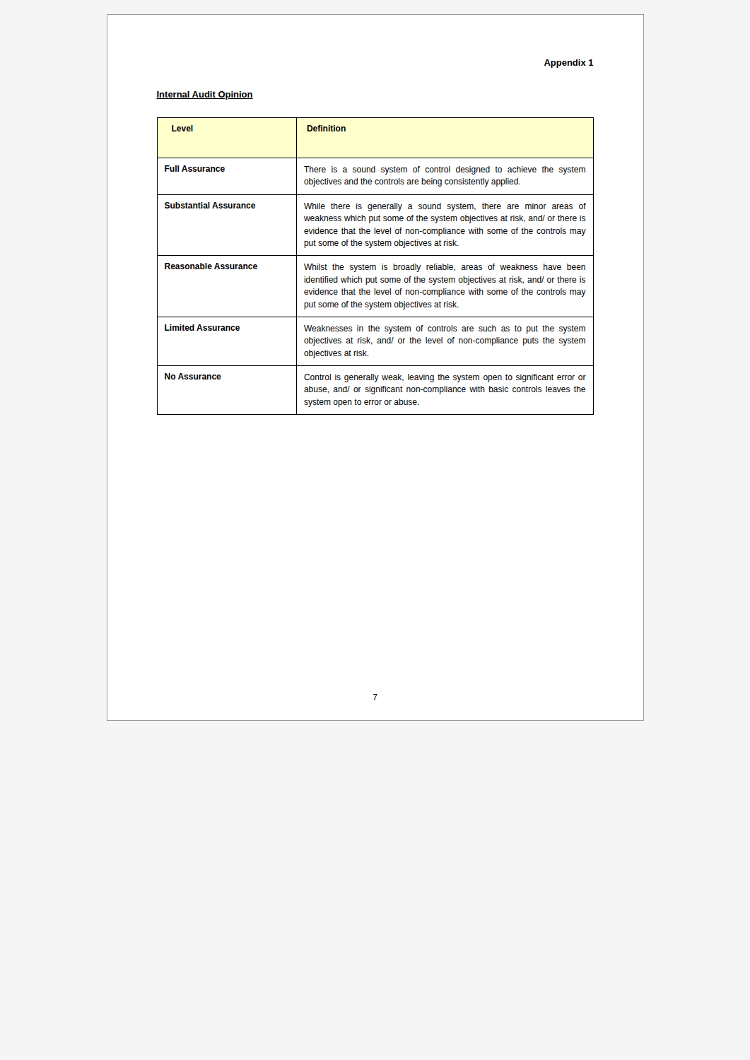Appendix 1
Internal Audit Opinion
| Level | Definition |
| --- | --- |
| Full Assurance | There is a sound system of control designed to achieve the system objectives and the controls are being consistently applied. |
| Substantial Assurance | While there is generally a sound system, there are minor areas of weakness which put some of the system objectives at risk, and/ or there is evidence that the level of non-compliance with some of the controls may put some of the system objectives at risk. |
| Reasonable Assurance | Whilst the system is broadly reliable, areas of weakness have been identified which put some of the system objectives at risk, and/ or there is evidence that the level of non-compliance with some of the controls may put some of the system objectives at risk. |
| Limited Assurance | Weaknesses in the system of controls are such as to put the system objectives at risk, and/ or the level of non-compliance puts the system objectives at risk. |
| No Assurance | Control is generally weak, leaving the system open to significant error or abuse, and/ or significant non-compliance with basic controls leaves the system open to error or abuse. |
7